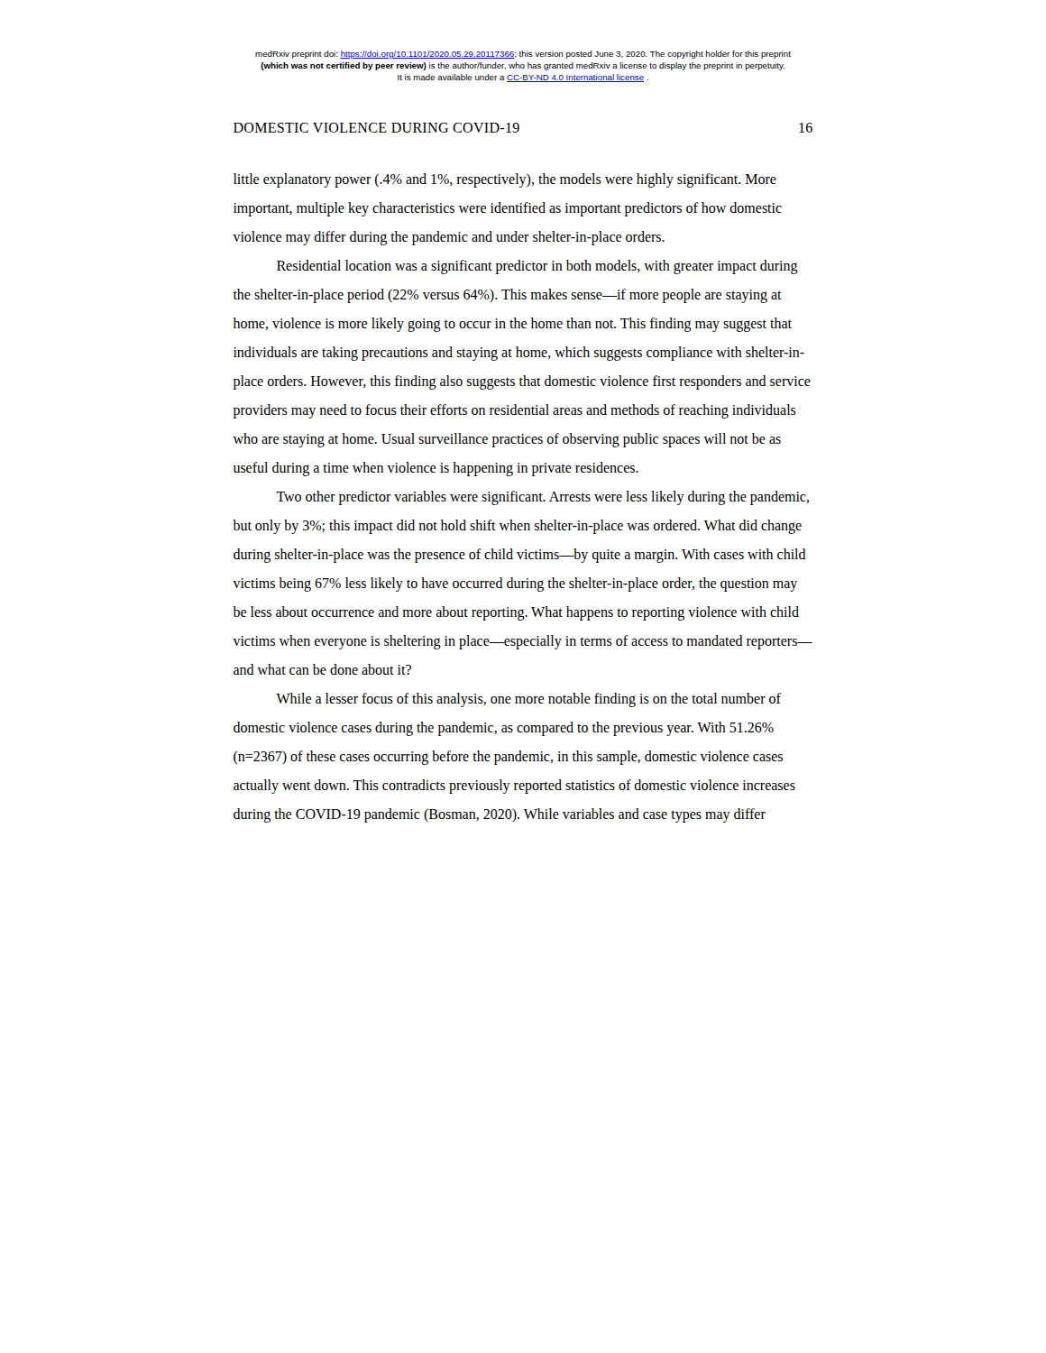medRxiv preprint doi: https://doi.org/10.1101/2020.05.29.20117366; this version posted June 3, 2020. The copyright holder for this preprint
(which was not certified by peer review) is the author/funder, who has granted medRxiv a license to display the preprint in perpetuity.
It is made available under a CC-BY-ND 4.0 International license .
Domestic Violence During COVID-19 16
little explanatory power (.4% and 1%, respectively), the models were highly significant. More important, multiple key characteristics were identified as important predictors of how domestic violence may differ during the pandemic and under shelter-in-place orders.
Residential location was a significant predictor in both models, with greater impact during the shelter-in-place period (22% versus 64%). This makes sense—if more people are staying at home, violence is more likely going to occur in the home than not. This finding may suggest that individuals are taking precautions and staying at home, which suggests compliance with shelter-in-place orders. However, this finding also suggests that domestic violence first responders and service providers may need to focus their efforts on residential areas and methods of reaching individuals who are staying at home. Usual surveillance practices of observing public spaces will not be as useful during a time when violence is happening in private residences.
Two other predictor variables were significant. Arrests were less likely during the pandemic, but only by 3%; this impact did not hold shift when shelter-in-place was ordered. What did change during shelter-in-place was the presence of child victims—by quite a margin. With cases with child victims being 67% less likely to have occurred during the shelter-in-place order, the question may be less about occurrence and more about reporting. What happens to reporting violence with child victims when everyone is sheltering in place—especially in terms of access to mandated reporters—and what can be done about it?
While a lesser focus of this analysis, one more notable finding is on the total number of domestic violence cases during the pandemic, as compared to the previous year. With 51.26% (n=2367) of these cases occurring before the pandemic, in this sample, domestic violence cases actually went down. This contradicts previously reported statistics of domestic violence increases during the COVID-19 pandemic (Bosman, 2020). While variables and case types may differ